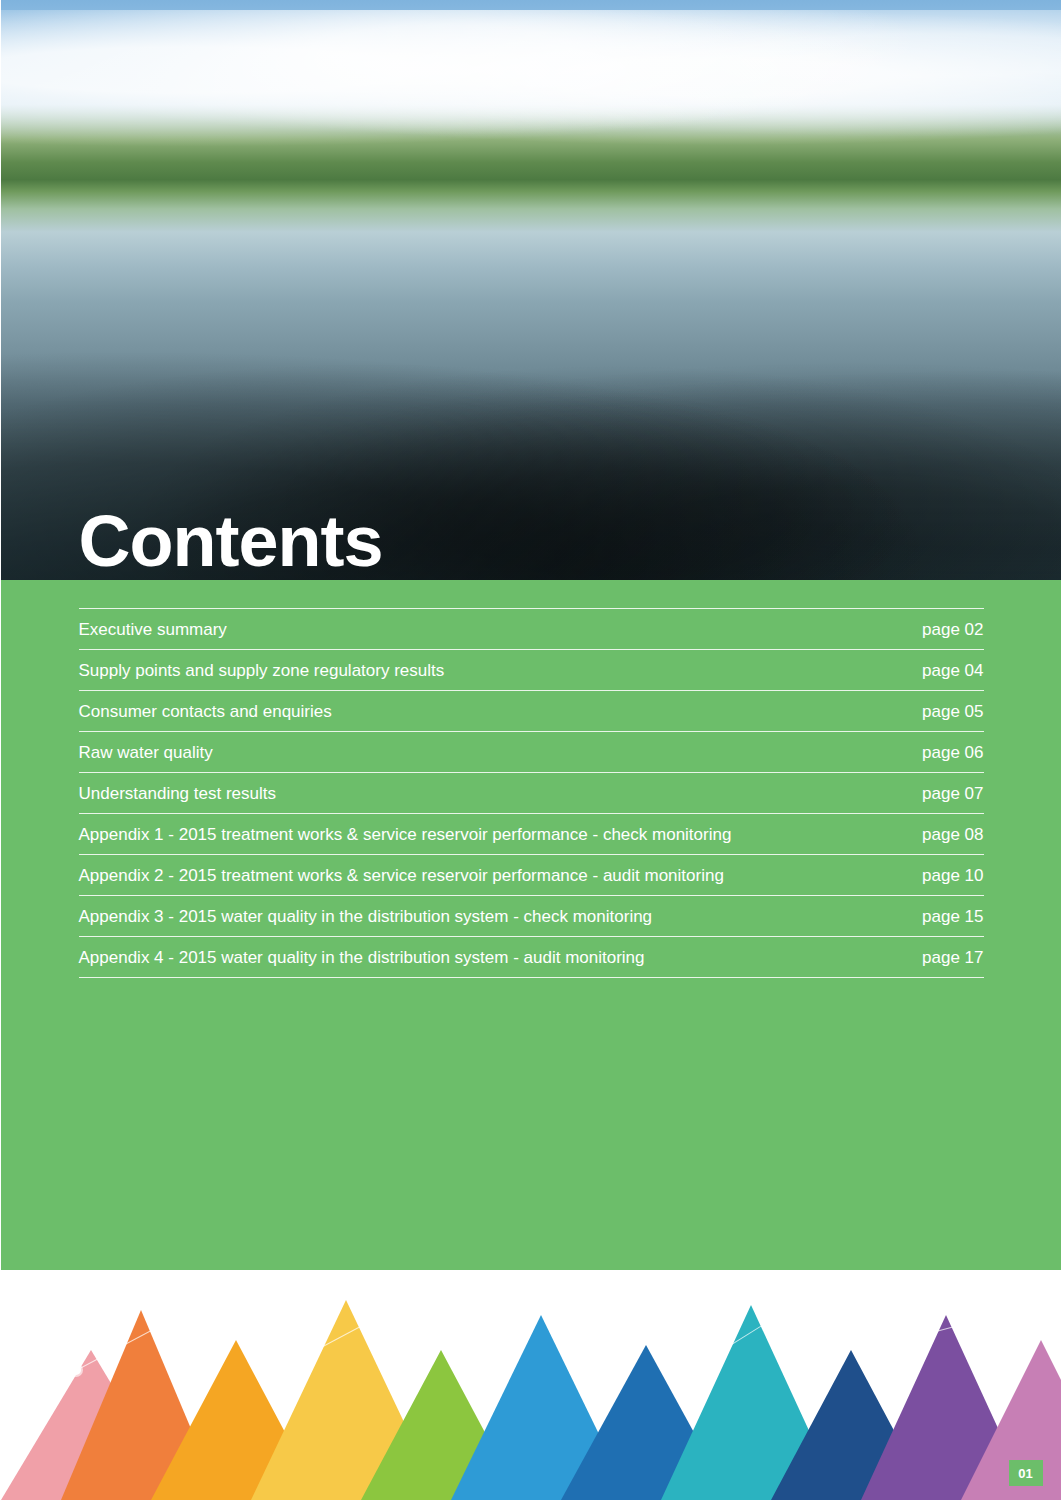Contents
Executive summary page 02
Supply points and supply zone regulatory results page 04
Consumer contacts and enquiries page 05
Raw water quality page 06
Understanding test results page 07
Appendix 1 - 2015 treatment works & service reservoir performance - check monitoring page 08
Appendix 2 - 2015 treatment works & service reservoir performance - audit monitoring page 10
Appendix 3 - 2015 water quality in the distribution system - check monitoring page 15
Appendix 4 - 2015 water quality in the distribution system - audit monitoring page 17
01